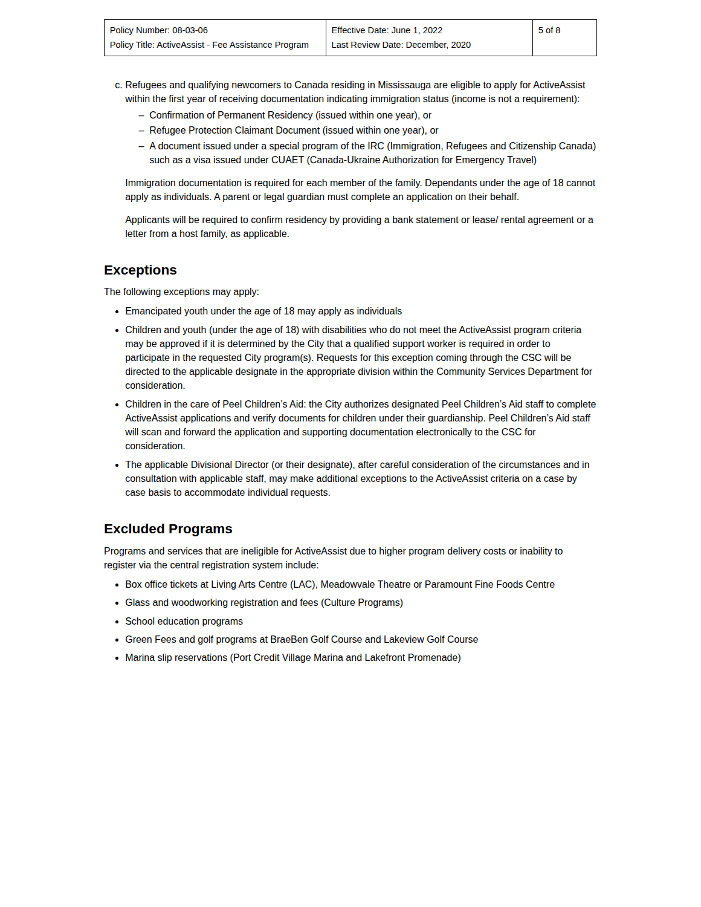| Policy Number: 08-03-06 Policy Title: ActiveAssist - Fee Assistance Program | Effective Date: June 1, 2022 Last Review Date: December, 2020 | 5 of 8 |
Refugees and qualifying newcomers to Canada residing in Mississauga are eligible to apply for ActiveAssist within the first year of receiving documentation indicating immigration status (income is not a requirement):
Confirmation of Permanent Residency (issued within one year), or
Refugee Protection Claimant Document (issued within one year), or
A document issued under a special program of the IRC (Immigration, Refugees and Citizenship Canada) such as a visa issued under CUAET (Canada-Ukraine Authorization for Emergency Travel)
Immigration documentation is required for each member of the family. Dependants under the age of 18 cannot apply as individuals. A parent or legal guardian must complete an application on their behalf.
Applicants will be required to confirm residency by providing a bank statement or lease/ rental agreement or a letter from a host family, as applicable.
Exceptions
The following exceptions may apply:
Emancipated youth under the age of 18 may apply as individuals
Children and youth (under the age of 18) with disabilities who do not meet the ActiveAssist program criteria may be approved if it is determined by the City that a qualified support worker is required in order to participate in the requested City program(s). Requests for this exception coming through the CSC will be directed to the applicable designate in the appropriate division within the Community Services Department for consideration.
Children in the care of Peel Children’s Aid: the City authorizes designated Peel Children’s Aid staff to complete ActiveAssist applications and verify documents for children under their guardianship. Peel Children’s Aid staff will scan and forward the application and supporting documentation electronically to the CSC for consideration.
The applicable Divisional Director (or their designate), after careful consideration of the circumstances and in consultation with applicable staff, may make additional exceptions to the ActiveAssist criteria on a case by case basis to accommodate individual requests.
Excluded Programs
Programs and services that are ineligible for ActiveAssist due to higher program delivery costs or inability to register via the central registration system include:
Box office tickets at Living Arts Centre (LAC), Meadowvale Theatre or Paramount Fine Foods Centre
Glass and woodworking registration and fees (Culture Programs)
School education programs
Green Fees and golf programs at BraeBen Golf Course and Lakeview Golf Course
Marina slip reservations (Port Credit Village Marina and Lakefront Promenade)